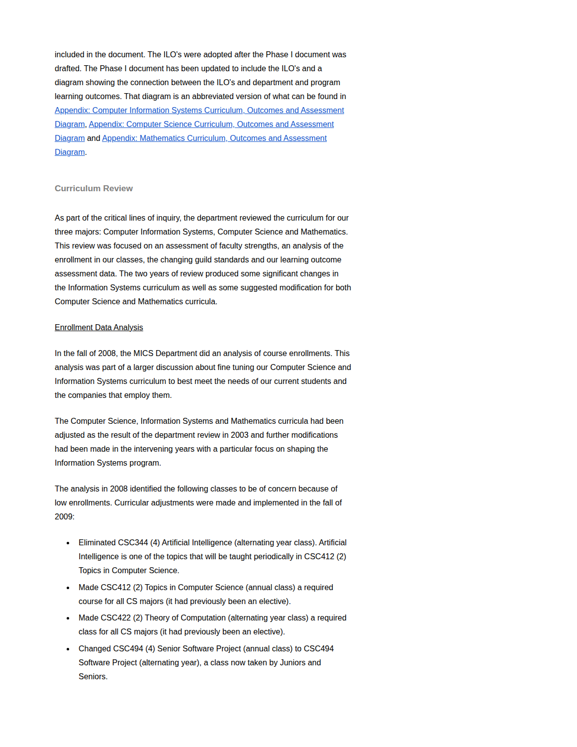included in the document. The ILO's were adopted after the Phase I document was drafted. The Phase I document has been updated to include the ILO's and a diagram showing the connection between the ILO's and department and program learning outcomes. That diagram is an abbreviated version of what can be found in Appendix: Computer Information Systems Curriculum, Outcomes and Assessment Diagram, Appendix: Computer Science Curriculum, Outcomes and Assessment Diagram and Appendix: Mathematics Curriculum, Outcomes and Assessment Diagram.
Curriculum Review
As part of the critical lines of inquiry, the department reviewed the curriculum for our three majors: Computer Information Systems, Computer Science and Mathematics. This review was focused on an assessment of faculty strengths, an analysis of the enrollment in our classes, the changing guild standards and our learning outcome assessment data. The two years of review produced some significant changes in the Information Systems curriculum as well as some suggested modification for both Computer Science and Mathematics curricula.
Enrollment Data Analysis
In the fall of 2008, the MICS Department did an analysis of course enrollments. This analysis was part of a larger discussion about fine tuning our Computer Science and Information Systems curriculum to best meet the needs of our current students and the companies that employ them.
The Computer Science, Information Systems and Mathematics curricula had been adjusted as the result of the department review in 2003 and further modifications had been made in the intervening years with a particular focus on shaping the Information Systems program.
The analysis in 2008 identified the following classes to be of concern because of low enrollments. Curricular adjustments were made and implemented in the fall of 2009:
Eliminated CSC344 (4) Artificial Intelligence (alternating year class). Artificial Intelligence is one of the topics that will be taught periodically in CSC412 (2) Topics in Computer Science.
Made CSC412 (2) Topics in Computer Science (annual class) a required course for all CS majors (it had previously been an elective).
Made CSC422 (2) Theory of Computation (alternating year class) a required class for all CS majors (it had previously been an elective).
Changed CSC494 (4) Senior Software Project (annual class) to CSC494 Software Project (alternating year), a class now taken by Juniors and Seniors.